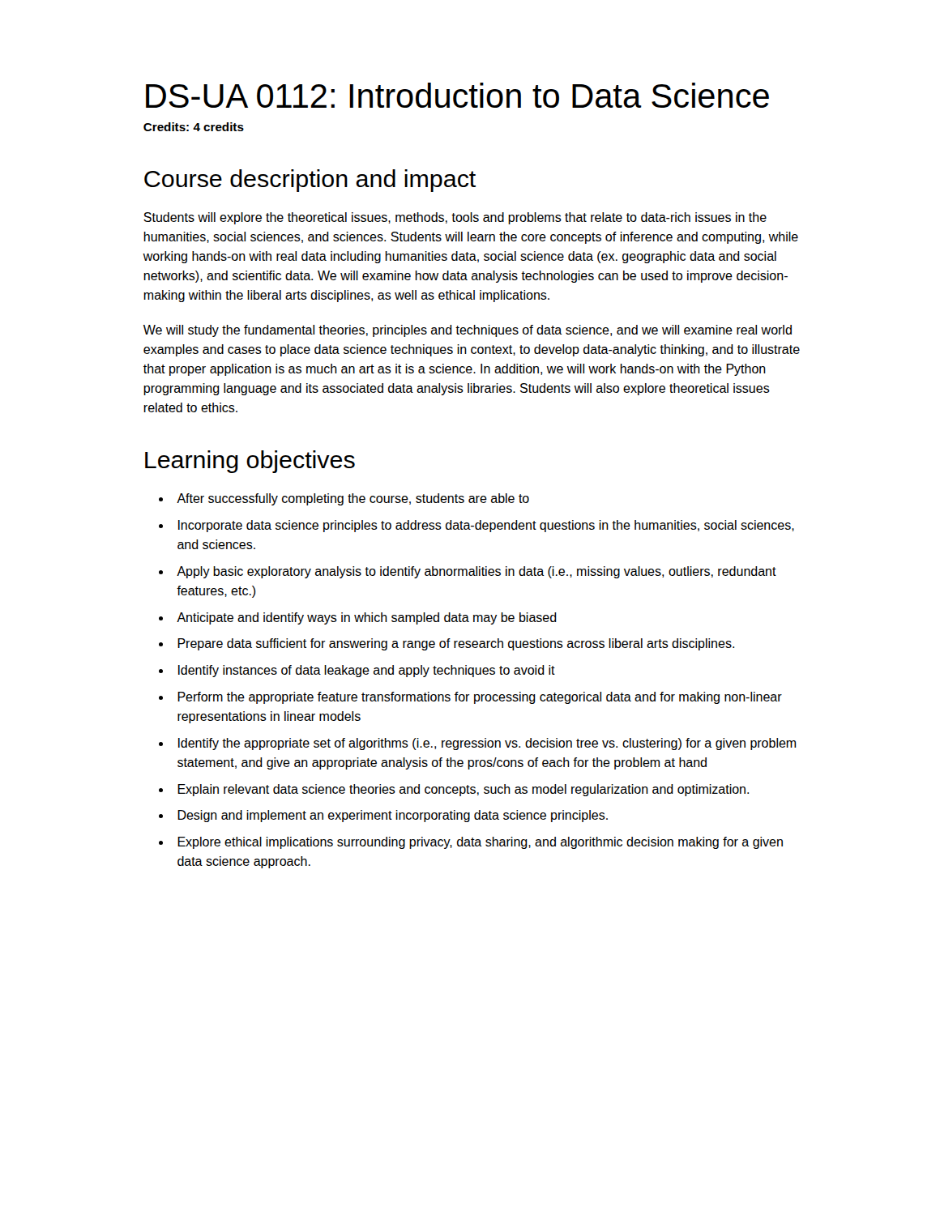DS-UA 0112: Introduction to Data Science
Credits: 4 credits
Course description and impact
Students will explore the theoretical issues, methods, tools and problems that relate to data-rich issues in the humanities, social sciences, and sciences. Students will learn the core concepts of inference and computing, while working hands-on with real data including humanities data, social science data (ex. geographic data and social networks), and scientific data. We will examine how data analysis technologies can be used to improve decision-making within the liberal arts disciplines, as well as ethical implications.
We will study the fundamental theories, principles and techniques of data science, and we will examine real world examples and cases to place data science techniques in context, to develop data-analytic thinking, and to illustrate that proper application is as much an art as it is a science. In addition, we will work hands-on with the Python programming language and its associated data analysis libraries. Students will also explore theoretical issues related to ethics.
Learning objectives
After successfully completing the course, students are able to
Incorporate data science principles to address data-dependent questions in the humanities, social sciences, and sciences.
Apply basic exploratory analysis to identify abnormalities in data (i.e., missing values, outliers, redundant features, etc.)
Anticipate and identify ways in which sampled data may be biased
Prepare data sufficient for answering a range of research questions across liberal arts disciplines.
Identify instances of data leakage and apply techniques to avoid it
Perform the appropriate feature transformations for processing categorical data and for making non-linear representations in linear models
Identify the appropriate set of algorithms (i.e., regression vs. decision tree vs. clustering) for a given problem statement, and give an appropriate analysis of the pros/cons of each for the problem at hand
Explain relevant data science theories and concepts, such as model regularization and optimization.
Design and implement an experiment incorporating data science principles.
Explore ethical implications surrounding privacy, data sharing, and algorithmic decision making for a given data science approach.